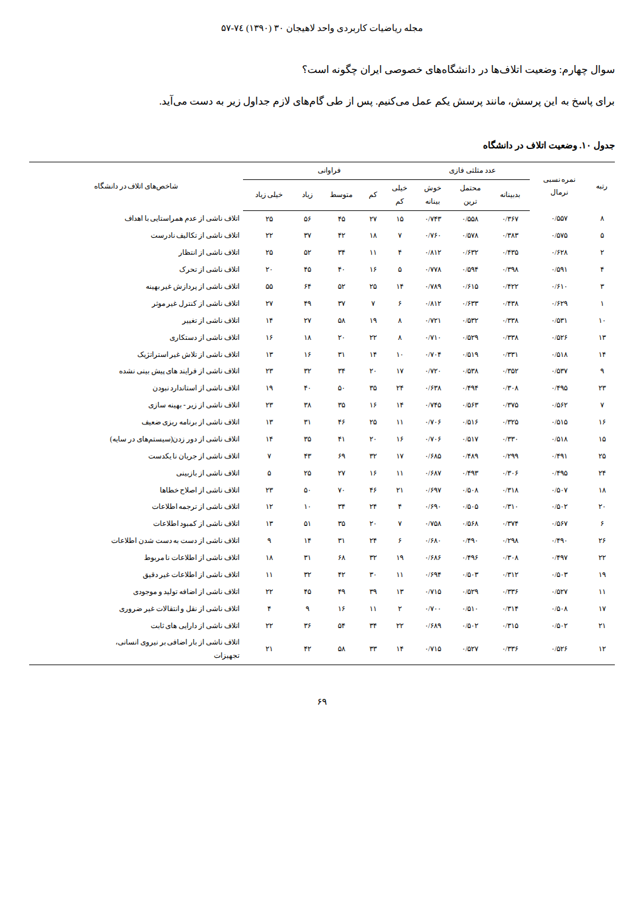مجله ریاضیات کاربردی واحد لاهیجان ۳۰ (۱۳۹۰) ۷٤-۵۷
سوال چهارم: وضعیت اتلاف‌ها در دانشگاه‌های خصوصی ایران چگونه است؟
برای پاسخ به این پرسش، مانند پرسش یکم عمل می‌کنیم. پس از طی گام‌های لازم جداول زیر به دست می‌آید.
جدول ۱۰. وضعیت اتلاف در دانشگاه
| رتبه | نمره نسبی نرمال | عدد مثلثی فازی | فراوانی | شاخص‌های اتلاف در دانشگاه |
| --- | --- | --- | --- | --- |
| بدبینانه | محتمل ترین | خوش بینانه | خیلی کم | کم | متوسط | زیاد | خیلی زیاد |
| ۸ | ۰/۵۵۷ | ۰/۳۶۷ | ۰/۵۵۸ | ۰/۷۴۳ | ۱۵ | ۲۷ | ۴۵ | ۵۶ | ۲۵ | اتلاف ناشی از عدم همراستایی با اهداف |
| ۵ | ۰/۵۷۵ | ۰/۳۸۳ | ۰/۵۷۸ | ۰/۷۶۰ | ۷ | ۱۸ | ۴۲ | ۳۷ | ۲۲ | اتلاف ناشی از تکالیف نادرست |
| ۲ | ۰/۶۲۸ | ۰/۴۳۵ | ۰/۶۳۲ | ۰/۸۱۲ | ۴ | ۱۱ | ۳۴ | ۵۲ | ۲۵ | اتلاف ناشی از انتظار |
| ۴ | ۰/۵۹۱ | ۰/۳۹۸ | ۰/۵۹۴ | ۰/۷۷۸ | ۵ | ۱۶ | ۴۰ | ۴۵ | ۲۰ | اتلاف ناشی از تحرک |
| ۳ | ۰/۶۱۰ | ۰/۴۲۲ | ۰/۶۱۵ | ۰/۷۸۹ | ۱۴ | ۲۵ | ۵۲ | ۶۴ | ۵۵ | اتلاف ناشی از پردازش غیر بهینه |
| ۱ | ۰/۶۲۹ | ۰/۴۳۸ | ۰/۶۳۳ | ۰/۸۱۲ | ۶ | ۷ | ۳۷ | ۴۹ | ۲۷ | اتلاف ناشی از کنترل غیر موثر |
| ۱۰ | ۰/۵۳۱ | ۰/۳۳۸ | ۰/۵۳۲ | ۰/۷۲۱ | ۸ | ۱۹ | ۵۸ | ۲۷ | ۱۴ | اتلاف ناشی از تغییر |
| ۱۳ | ۰/۵۲۶ | ۰/۳۳۸ | ۰/۵۲۹ | ۰/۷۱۰ | ۸ | ۲۲ | ۲۰ | ۱۸ | ۱۶ | اتلاف ناشی از دستکاری |
| ۱۴ | ۰/۵۱۸ | ۰/۳۳۱ | ۰/۵۱۹ | ۰/۷۰۴ | ۱۰ | ۱۴ | ۳۱ | ۱۶ | ۱۳ | اتلاف ناشی از تلاش غیر استراتژیک |
| ۹ | ۰/۵۳۷ | ۰/۳۵۲ | ۰/۵۳۸ | ۰/۷۲۰ | ۱۷ | ۲۰ | ۳۴ | ۳۲ | ۲۳ | اتلاف ناشی از فرایند های پیش بینی نشده |
| ۲۳ | ۰/۴۹۵ | ۰/۳۰۸ | ۰/۴۹۴ | ۰/۶۳۸ | ۲۴ | ۳۵ | ۵۰ | ۴۰ | ۱۹ | اتلاف ناشی از استاندارد نبودن |
| ۷ | ۰/۵۶۲ | ۰/۳۷۵ | ۰/۵۶۳ | ۰/۷۴۵ | ۱۴ | ۱۶ | ۳۵ | ۳۸ | ۲۳ | اتلاف ناشی از زیر - بهینه سازی |
| ۱۶ | ۰/۵۱۵ | ۰/۳۲۵ | ۰/۵۱۶ | ۰/۷۰۶ | ۱۱ | ۲۵ | ۴۶ | ۳۱ | ۱۳ | اتلاف ناشی از برنامه ریزی ضعیف |
| ۱۵ | ۰/۵۱۸ | ۰/۳۳۰ | ۰/۵۱۷ | ۰/۷۰۶ | ۱۶ | ۲۰ | ۴۱ | ۳۵ | ۱۴ | اتلاف ناشی از دور زدن(سیستم‌های در سایه) |
| ۲۵ | ۰/۴۹۱ | ۰/۲۹۹ | ۰/۴۸۹ | ۰/۶۸۵ | ۱۷ | ۳۲ | ۶۹ | ۴۳ | ۷ | اتلاف ناشی از جریان نا یکدست |
| ۲۴ | ۰/۴۹۵ | ۰/۳۰۶ | ۰/۴۹۳ | ۰/۶۸۷ | ۱۱ | ۱۶ | ۲۷ | ۲۵ | ۵ | اتلاف ناشی از بازبینی |
| ۱۸ | ۰/۵۰۷ | ۰/۳۱۸ | ۰/۵۰۸ | ۰/۶۹۷ | ۲۱ | ۴۶ | ۷۰ | ۵۰ | ۲۳ | اتلاف ناشی از اصلاح خطاها |
| ۲۰ | ۰/۵۰۲ | ۰/۳۱۰ | ۰/۵۰۵ | ۰/۶۹۰ | ۴ | ۲۴ | ۳۴ | ۱۰ | ۱۲ | اتلاف ناشی از ترجمه اطلاعات |
| ۶ | ۰/۵۶۷ | ۰/۳۷۴ | ۰/۵۶۸ | ۰/۷۵۸ | ۷ | ۲۰ | ۳۵ | ۵۱ | ۱۳ | اتلاف ناشی از کمبود اطلاعات |
| ۲۶ | ۰/۴۹۰ | ۰/۲۹۸ | ۰/۴۹۰ | ۰/۶۸۰ | ۶ | ۲۴ | ۳۱ | ۱۴ | ۹ | اتلاف ناشی از دست به دست شدن اطلاعات |
| ۲۲ | ۰/۴۹۷ | ۰/۳۰۸ | ۰/۴۹۶ | ۰/۶۸۶ | ۱۹ | ۳۲ | ۶۸ | ۳۱ | ۱۸ | اتلاف ناشی از اطلاعات نا مربوط |
| ۱۹ | ۰/۵۰۳ | ۰/۳۱۲ | ۰/۵۰۳ | ۰/۶۹۴ | ۱۱ | ۳۰ | ۴۲ | ۳۲ | ۱۱ | اتلاف ناشی از اطلاعات غیر دقیق |
| ۱۱ | ۰/۵۲۷ | ۰/۳۳۶ | ۰/۵۲۹ | ۰/۷۱۵ | ۱۳ | ۳۹ | ۴۹ | ۴۵ | ۲۲ | اتلاف ناشی از اضافه تولید و موجودی |
| ۱۷ | ۰/۵۰۸ | ۰/۳۱۴ | ۰/۵۱۰ | ۰/۷۰۰ | ۲ | ۱۱ | ۱۶ | ۹ | ۴ | اتلاف ناشی از نقل و انتقالات غیر ضروری |
| ۲۱ | ۰/۵۰۲ | ۰/۳۱۵ | ۰/۵۰۲ | ۰/۶۸۹ | ۲۲ | ۳۴ | ۵۴ | ۳۶ | ۲۲ | اتلاف ناشی از دارایی های ثابت |
| ۱۲ | ۰/۵۲۶ | ۰/۳۳۶ | ۰/۵۲۷ | ۰/۷۱۵ | ۱۴ | ۳۳ | ۵۸ | ۴۲ | ۲۱ | اتلاف ناشی از بار اضافی بر نیروی انسانی، تجهیزات |
۶۹